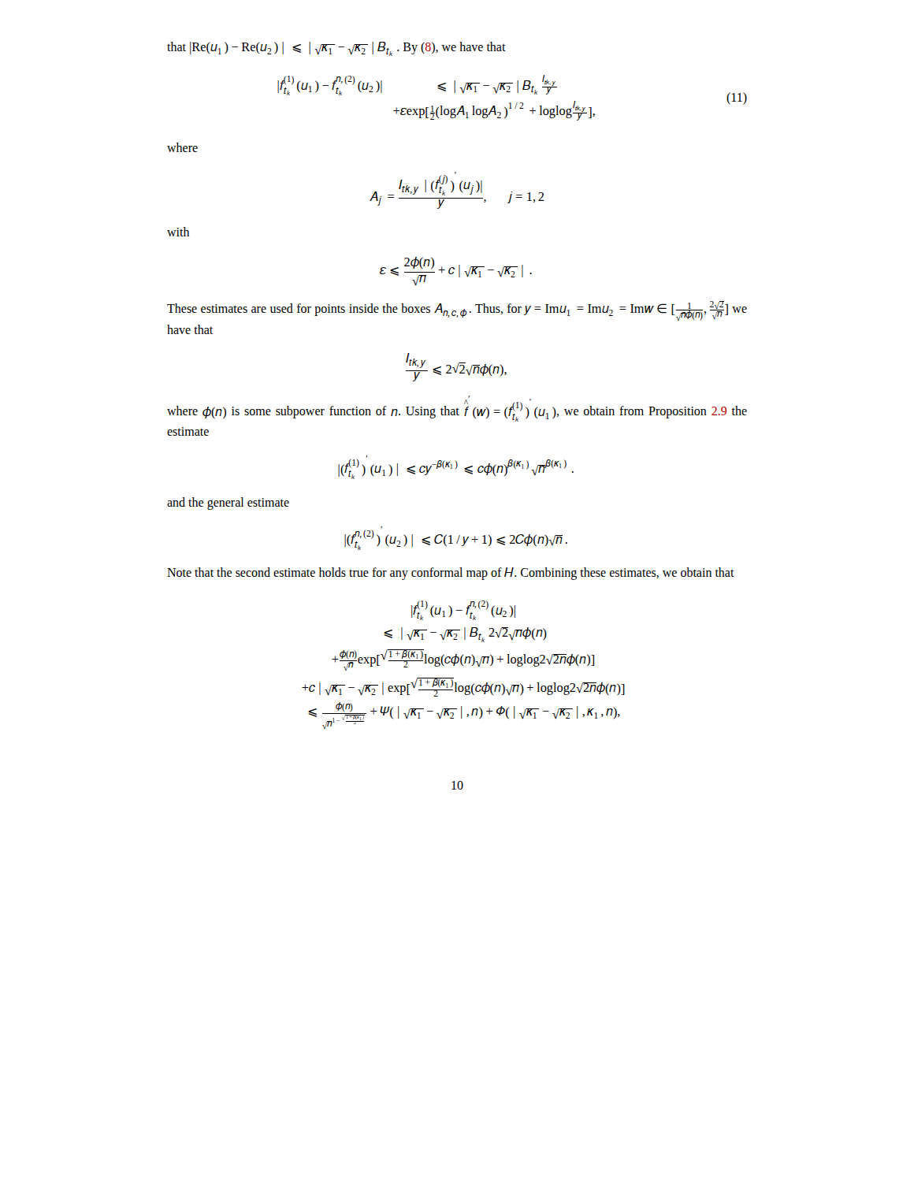that |Re(u1)−Re(u2)|⩽|κ1−κ2|Btk. By (8), we have that
|ftk(1)(u1)−ftkn,(2)(u2)| ⩽|κ1−κ2|BtkItk,yy +εexp[12(logA1logA2)1/2+loglogItk,yy],
(11)
where
Aj=Itk,y|(ftk(j))′(uj)|y,j=1,2
with
ε⩽2ϕ(n)n+c|κ1−κ2|.
These estimates are used for points inside the boxes An,c,ϕ. Thus, for y=Imu1=Imu2=Imw∈[1nϕ(n),22n] we have that
Itk,yy⩽22nϕ(n),
where ϕ(n) is some subpower function of n. Using that f^′(w)=(ftk(1))′(u1), we obtain from Proposition 2.9 the estimate
|(ftk(1))′(u1)|⩽cy−β(κ1)⩽cϕ(n)β(κ1)nβ(κ1).
and the general estimate
|(ftkn,(2))′(u2)|⩽C(1/y+1)⩽2Cϕ(n)n.
Note that the second estimate holds true for any conformal map of H. Combining these estimates, we obtain that
|ftk(1)(u1)−ftkn,(2)(u2)| ⩽|κ1−κ2|Btk22nϕ(n) +ϕ(n)nexp[1+β(κ1)2log(cϕ(n)n)+loglog22nϕ(n)] +c|κ1−κ2|exp[1+β(κ1)2log(cϕ(n)n)+loglog22nϕ(n)] ⩽ϕ(n)n1−1+β(κ1)2+Ψ(|κ1−κ2|,n)+Φ(|κ1−κ2|,κ1,n),
10